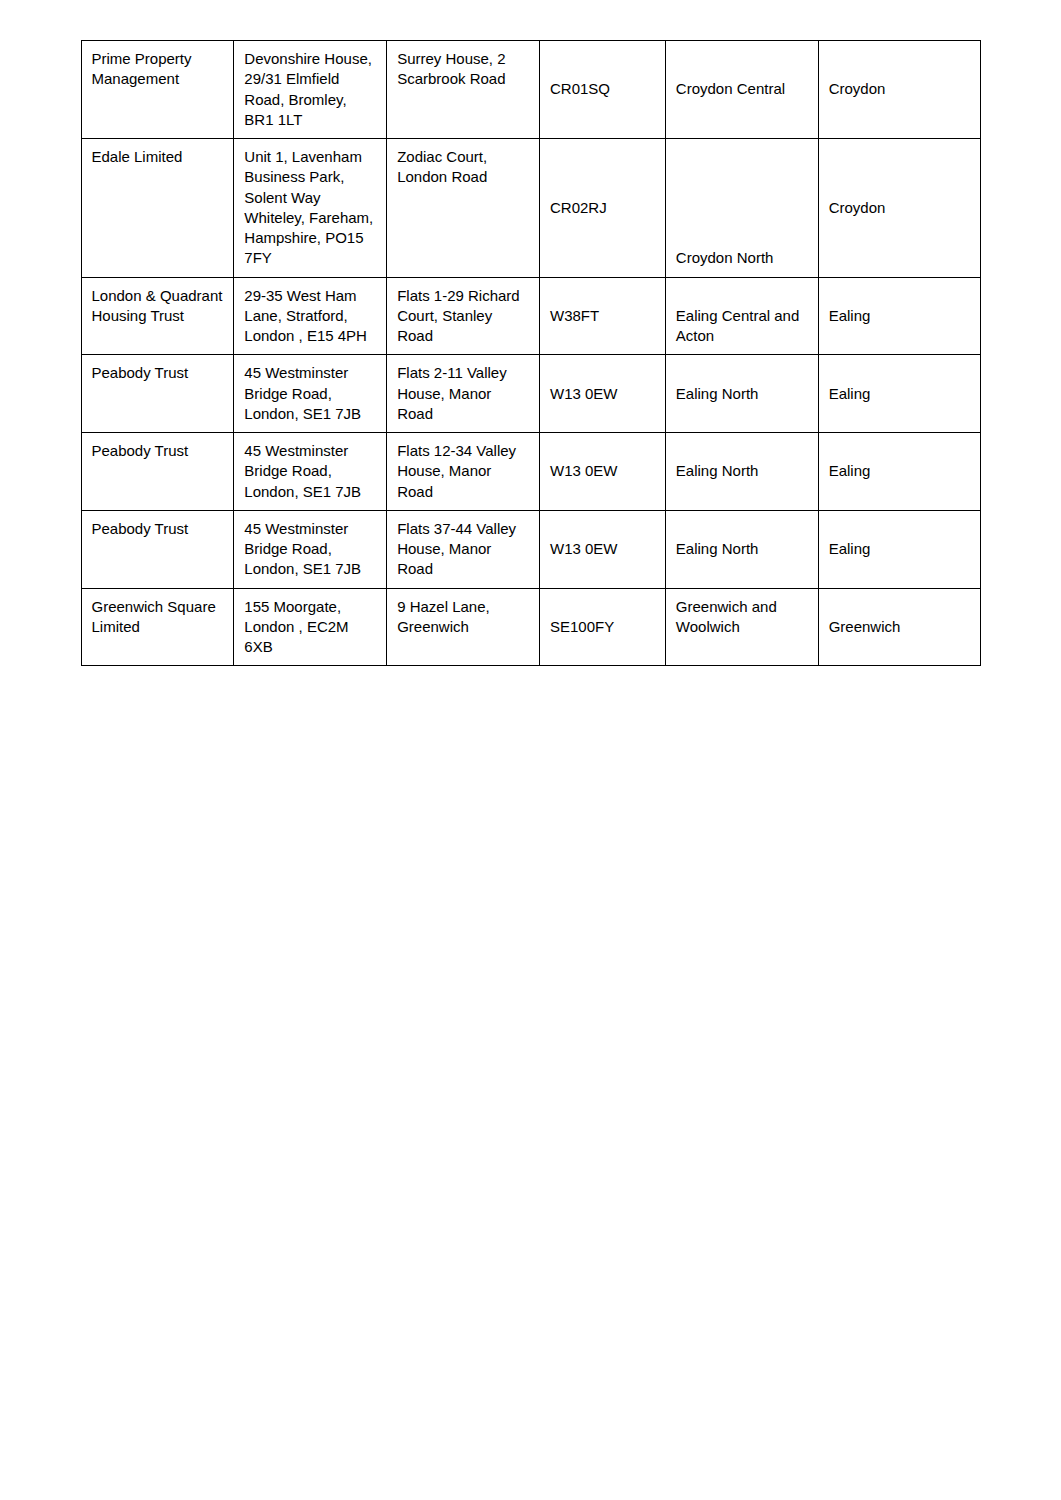| Prime Property Management | Devonshire House, 29/31 Elmfield Road, Bromley, BR1 1LT | Surrey House, 2 Scarbrook Road | CR01SQ | Croydon Central | Croydon |
| Edale Limited | Unit 1, Lavenham Business Park, Solent Way Whiteley, Fareham, Hampshire, PO15 7FY | Zodiac Court, London Road | CR02RJ | Croydon North | Croydon |
| London & Quadrant Housing Trust | 29-35 West Ham Lane, Stratford, London , E15 4PH | Flats 1-29 Richard Court, Stanley Road | W38FT | Ealing Central and Acton | Ealing |
| Peabody Trust | 45 Westminster Bridge Road, London, SE1 7JB | Flats 2-11 Valley House, Manor Road | W13 0EW | Ealing North | Ealing |
| Peabody Trust | 45 Westminster Bridge Road, London, SE1 7JB | Flats 12-34 Valley House, Manor Road | W13 0EW | Ealing North | Ealing |
| Peabody Trust | 45 Westminster Bridge Road, London, SE1 7JB | Flats 37-44 Valley House, Manor Road | W13 0EW | Ealing North | Ealing |
| Greenwich Square Limited | 155 Moorgate, London , EC2M 6XB | 9 Hazel Lane, Greenwich | SE100FY | Greenwich and Woolwich | Greenwich |